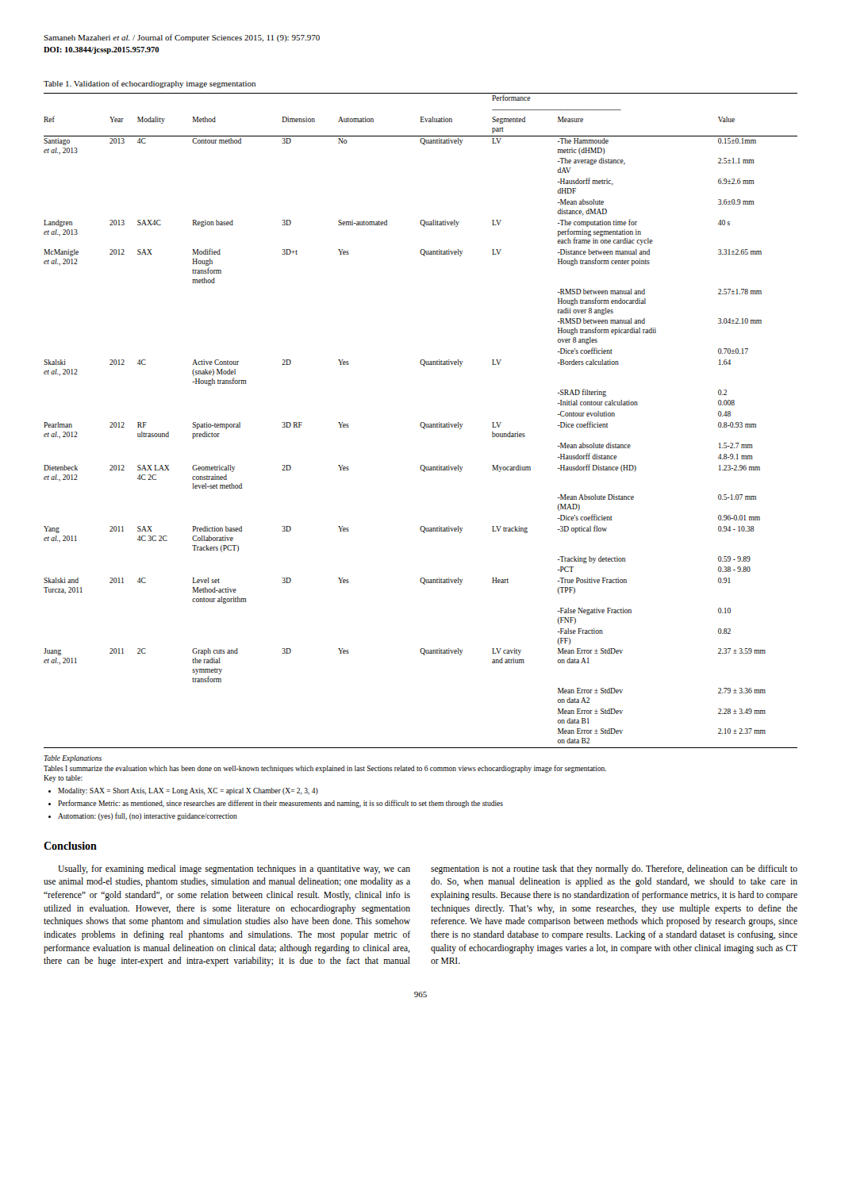Samaneh Mazaheri et al. / Journal of Computer Sciences 2015, 11 (9): 957.970
DOI: 10.3844/jcssp.2015.957.970
Table 1. Validation of echocardiography image segmentation
| | Performance |
| --- | --- |
| | ----------------------------------------------------------------- |
| Ref | Year | Modality | Method | Dimension | Automation | Evaluation | Segmented part | Measure | Value |
| Santiago et al. , 2013 | 2013 | 4C | Contour method | 3D | No | Quantitatively | LV | -The Hammoude metric (dHMD) | 0.15±0.1mm |
| | | | | | | | | -The average distance, dAV | 2.5±1.1 mm |
| | | | | | | | | -Hausdorff metric, dHDF | 6.9±2.6 mm |
| | | | | | | | | -Mean absolute distance, dMAD | 3.6±0.9 mm |
| Landgren et al. , 2013 | 2013 | SAX4C | Region based | 3D | Semi-automated | Qualitatively | LV | -The computation time for performing segmentation in each frame in one cardiac cycle | 40 s |
| McManigle et al. , 2012 | 2012 | SAX | Modified Hough transform method | 3D+t | Yes | Quantitatively | LV | -Distance between manual and Hough transform center points | 3.31±2.65 mm |
| | | | | | | | | -RMSD between manual and Hough transform endocardial radii over 8 angles | 2.57±1.78 mm |
| | | | | | | | | -RMSD between manual and Hough transform epicardial radii over 8 angles | 3.04±2.10 mm |
| | | | | | | | | -Dice's coefficient | 0.70±0.17 |
| Skalski et al. , 2012 | 2012 | 4C | Active Contour (snake) Model -Hough transform | 2D | Yes | Quantitatively | LV | -Borders calculation | 1.64 |
| | | | | | | | | -SRAD filtering | 0.2 |
| | | | | | | | | -Initial contour calculation | 0.008 |
| | | | | | | | | -Contour evolution | 0.48 |
| Pearlman et al. , 2012 | 2012 | RF ultrasound | Spatio-temporal predictor | 3D RF | Yes | Quantitatively | LV boundaries | -Dice coefficient | 0.8-0.93 mm |
| | | | | | | | | -Mean absolute distance | 1.5-2.7 mm |
| | | | | | | | | -Hausdorff distance | 4.8-9.1 mm |
| Dietenbeck et al. , 2012 | 2012 | SAX LAX 4C 2C | Geometrically constrained level-set method | 2D | Yes | Quantitatively | Myocardium | -Hausdorff Distance (HD) | 1.23-2.96 mm |
| | | | | | | | | -Mean Absolute Distance (MAD) | 0.5-1.07 mm |
| | | | | | | | | -Dice's coefficient | 0.96-0.01 mm |
| Yang et al. , 2011 | 2011 | SAX 4C 3C 2C | Prediction based Collaborative Trackers (PCT) | 3D | Yes | Quantitatively | LV tracking | -3D optical flow | 0.94 - 10.38 |
| | | | | | | | | -Tracking by detection | 0.59 - 9.89 |
| | | | | | | | | -PCT | 0.38 - 9.80 |
| Skalski and Turcza, 2011 | 2011 | 4C | Level set Method-active contour algorithm | 3D | Yes | Quantitatively | Heart | -True Positive Fraction (TPF) | 0.91 |
| | | | | | | | | -False Negative Fraction (FNF) | 0.10 |
| | | | | | | | | -False Fraction (FF) | 0.82 |
| Juang et al. , 2011 | 2011 | 2C | Graph cuts and the radial symmetry transform | 3D | Yes | Quantitatively | LV cavity and atrium | Mean Error ± StdDev on data A1 | 2.37 ± 3.59 mm |
| | | | | | | | | Mean Error ± StdDev on data A2 | 2.79 ± 3.36 mm |
| | | | | | | | | Mean Error ± StdDev on data B1 | 2.28 ± 3.49 mm |
| | | | | | | | | Mean Error ± StdDev on data B2 | 2.10 ± 2.37 mm |
Table Explanations
Tables I summarize the evaluation which has been done on well-known techniques which explained in last Sections related to 6 common views echocardiography image for segmentation.
Key to table:
Modality: SAX = Short Axis, LAX = Long Axis, XC = apical X Chamber (X= 2, 3, 4)
Performance Metric: as mentioned, since researches are different in their measurements and naming, it is so difficult to set them through the studies
Automation: (yes) full, (no) interactive guidance/correction
Conclusion
Usually, for examining medical image segmentation techniques in a quantitative way, we can use animal mod-el studies, phantom studies, simulation and manual delineation; one modality as a “reference” or “gold standard”, or some relation between clinical result. Mostly, clinical info is utilized in evaluation. However, there is some literature on echocardiography segmentation techniques shows that some phantom and simulation studies also have been done. This somehow indicates problems in defining real phantoms and simulations. The most popular metric of performance evaluation is manual delineation on clinical data; although regarding to clinical area, there can be huge inter-expert and intra-expert variability; it is due to the fact that manual segmentation is not a routine task that they normally do. Therefore, delineation can be difficult to do. So, when manual delineation is applied as the gold standard, we should to take care in explaining results. Because there is no standardization of performance metrics, it is hard to compare techniques directly. That’s why, in some researches, they use multiple experts to define the reference. We have made comparison between methods which proposed by research groups, since there is no standard database to compare results. Lacking of a standard dataset is confusing, since quality of echocardiography images varies a lot, in compare with other clinical imaging such as CT or MRI.
965